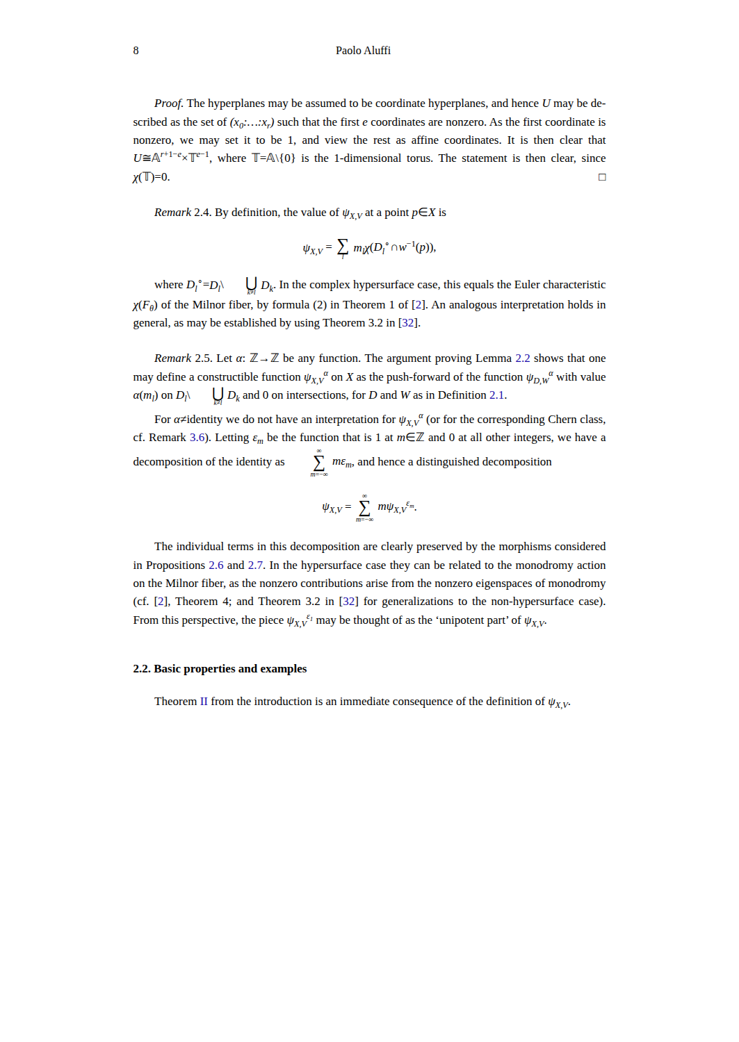8 Paolo Aluffi
Proof. The hyperplanes may be assumed to be coordinate hyperplanes, and hence U may be described as the set of (x0:…:xr) such that the first e coordinates are nonzero. As the first coordinate is nonzero, we may set it to be 1, and view the rest as affine coordinates. It is then clear that U≅𝔸r+1−e×𝕋e−1, where 𝕋=𝔸\{0} is the 1-dimensional torus. The statement is then clear, since χ(𝕋)=0. □
Remark 2.4. By definition, the value of ψX,V at a point p∈X is
ψX,V = ∑l mlχ(Dl∘∩w−1(p)),
where Dl∘=Dl\⋃k≠l Dk. In the complex hypersurface case, this equals the Euler characteristic χ(Fθ) of the Milnor fiber, by formula (2) in Theorem 1 of [2]. An analogous interpretation holds in general, as may be established by using Theorem 3.2 in [32].
Remark 2.5. Let α: ℤ→ℤ be any function. The argument proving Lemma 2.2 shows that one may define a constructible function ψX,Vα on X as the push-forward of the function ψD,Wα with value α(ml) on Dl\⋃k≠l Dk and 0 on intersections, for D and W as in Definition 2.1.
For α≠identity we do not have an interpretation for ψX,Vα (or for the corresponding Chern class, cf. Remark 3.6). Letting εm be the function that is 1 at m∈ℤ and 0 at all other integers, we have a decomposition of the identity as ∞∑m=−∞ mεm, and hence a distinguished decomposition
ψX,V = ∞∑m=−∞ mψX,Vεm.
The individual terms in this decomposition are clearly preserved by the morphisms considered in Propositions 2.6 and 2.7. In the hypersurface case they can be related to the monodromy action on the Milnor fiber, as the nonzero contributions arise from the nonzero eigenspaces of monodromy (cf. [2], Theorem 4; and Theorem 3.2 in [32] for generalizations to the non-hypersurface case). From this perspective, the piece ψX,Vε1 may be thought of as the ‘unipotent part’ of ψX,V.
2.2. Basic properties and examples
Theorem II from the introduction is an immediate consequence of the definition of ψX,V.